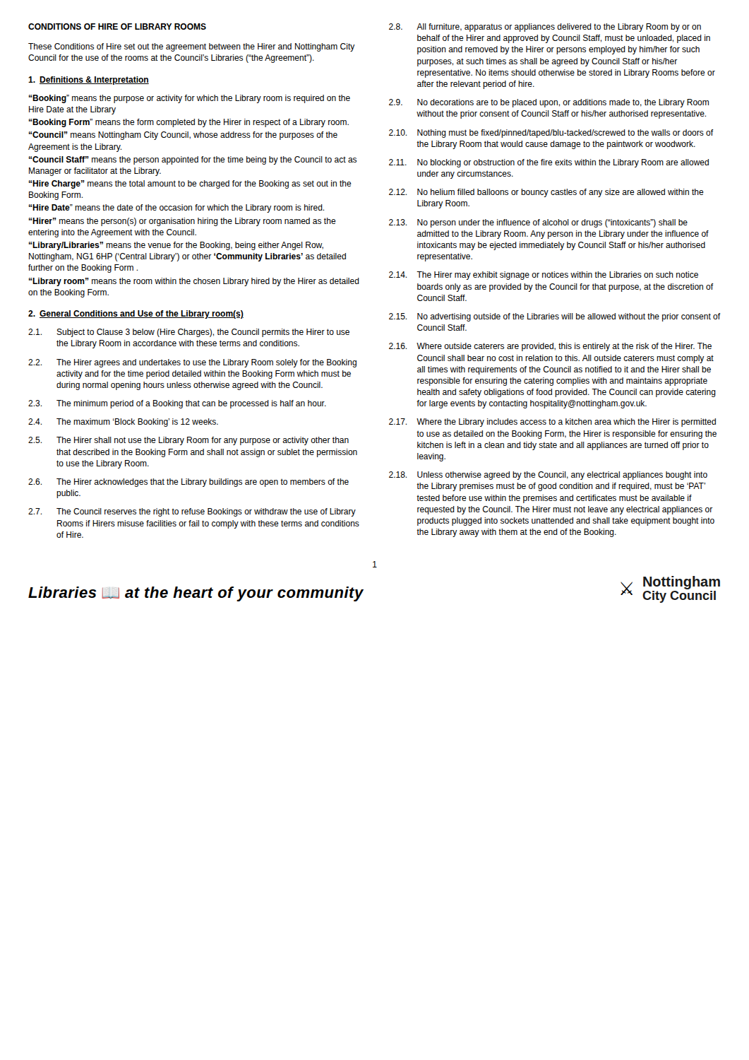Conditions of Hire of Library Rooms
These Conditions of Hire set out the agreement between the Hirer and Nottingham City Council for the use of the rooms at the Council’s Libraries (“the Agreement”).
1. Definitions & Interpretation
“Booking” means the purpose or activity for which the Library room is required on the Hire Date at the Library
“Booking Form” means the form completed by the Hirer in respect of a Library room.
“Council” means Nottingham City Council, whose address for the purposes of the Agreement is the Library.
“Council Staff” means the person appointed for the time being by the Council to act as Manager or facilitator at the Library.
“Hire Charge” means the total amount to be charged for the Booking as set out in the Booking Form.
“Hire Date” means the date of the occasion for which the Library room is hired.
“Hirer” means the person(s) or organisation hiring the Library room named as the entering into the Agreement with the Council.
“Library/Libraries” means the venue for the Booking, being either Angel Row, Nottingham, NG1 6HP (‘Central Library’) or other ‘Community Libraries’ as detailed further on the Booking Form .
“Library room” means the room within the chosen Library hired by the Hirer as detailed on the Booking Form.
2. General Conditions and Use of the Library room(s)
2.1.
Subject to Clause 3 below (Hire Charges), the Council permits the Hirer to use the Library Room in accordance with these terms and conditions.
2.2.
The Hirer agrees and undertakes to use the Library Room solely for the Booking activity and for the time period detailed within the Booking Form which must be during normal opening hours unless otherwise agreed with the Council.
2.3.
The minimum period of a Booking that can be processed is half an hour.
2.4.
The maximum ‘Block Booking’ is 12 weeks.
2.5.
The Hirer shall not use the Library Room for any purpose or activity other than that described in the Booking Form and shall not assign or sublet the permission to use the Library Room.
2.6.
The Hirer acknowledges that the Library buildings are open to members of the public.
2.7.
The Council reserves the right to refuse Bookings or withdraw the use of Library Rooms if Hirers misuse facilities or fail to comply with these terms and conditions of Hire.
2.8.
All furniture, apparatus or appliances delivered to the Library Room by or on behalf of the Hirer and approved by Council Staff, must be unloaded, placed in position and removed by the Hirer or persons employed by him/her for such purposes, at such times as shall be agreed by Council Staff or his/her representative. No items should otherwise be stored in Library Rooms before or after the relevant period of hire.
2.9.
No decorations are to be placed upon, or additions made to, the Library Room without the prior consent of Council Staff or his/her authorised representative.
2.10.
Nothing must be fixed/pinned/taped/blu-tacked/screwed to the walls or doors of the Library Room that would cause damage to the paintwork or woodwork.
2.11.
No blocking or obstruction of the fire exits within the Library Room are allowed under any circumstances.
2.12.
No helium filled balloons or bouncy castles of any size are allowed within the Library Room.
2.13.
No person under the influence of alcohol or drugs (“intoxicants”) shall be admitted to the Library Room. Any person in the Library under the influence of intoxicants may be ejected immediately by Council Staff or his/her authorised representative.
2.14.
The Hirer may exhibit signage or notices within the Libraries on such notice boards only as are provided by the Council for that purpose, at the discretion of Council Staff.
2.15.
No advertising outside of the Libraries will be allowed without the prior consent of Council Staff.
2.16.
Where outside caterers are provided, this is entirely at the risk of the Hirer. The Council shall bear no cost in relation to this. All outside caterers must comply at all times with requirements of the Council as notified to it and the Hirer shall be responsible for ensuring the catering complies with and maintains appropriate health and safety obligations of food provided. The Council can provide catering for large events by contacting hospitality@nottingham.gov.uk.
2.17.
Where the Library includes access to a kitchen area which the Hirer is permitted to use as detailed on the Booking Form, the Hirer is responsible for ensuring the kitchen is left in a clean and tidy state and all appliances are turned off prior to leaving.
2.18.
Unless otherwise agreed by the Council, any electrical appliances bought into the Library premises must be of good condition and if required, must be ‘PAT’ tested before use within the premises and certificates must be available if requested by the Council. The Hirer must not leave any electrical appliances or products plugged into sockets unattended and shall take equipment bought into the Library away with them at the end of the Booking.
1
Libraries📖at the heart of your community
⚔ Nottingham City Council